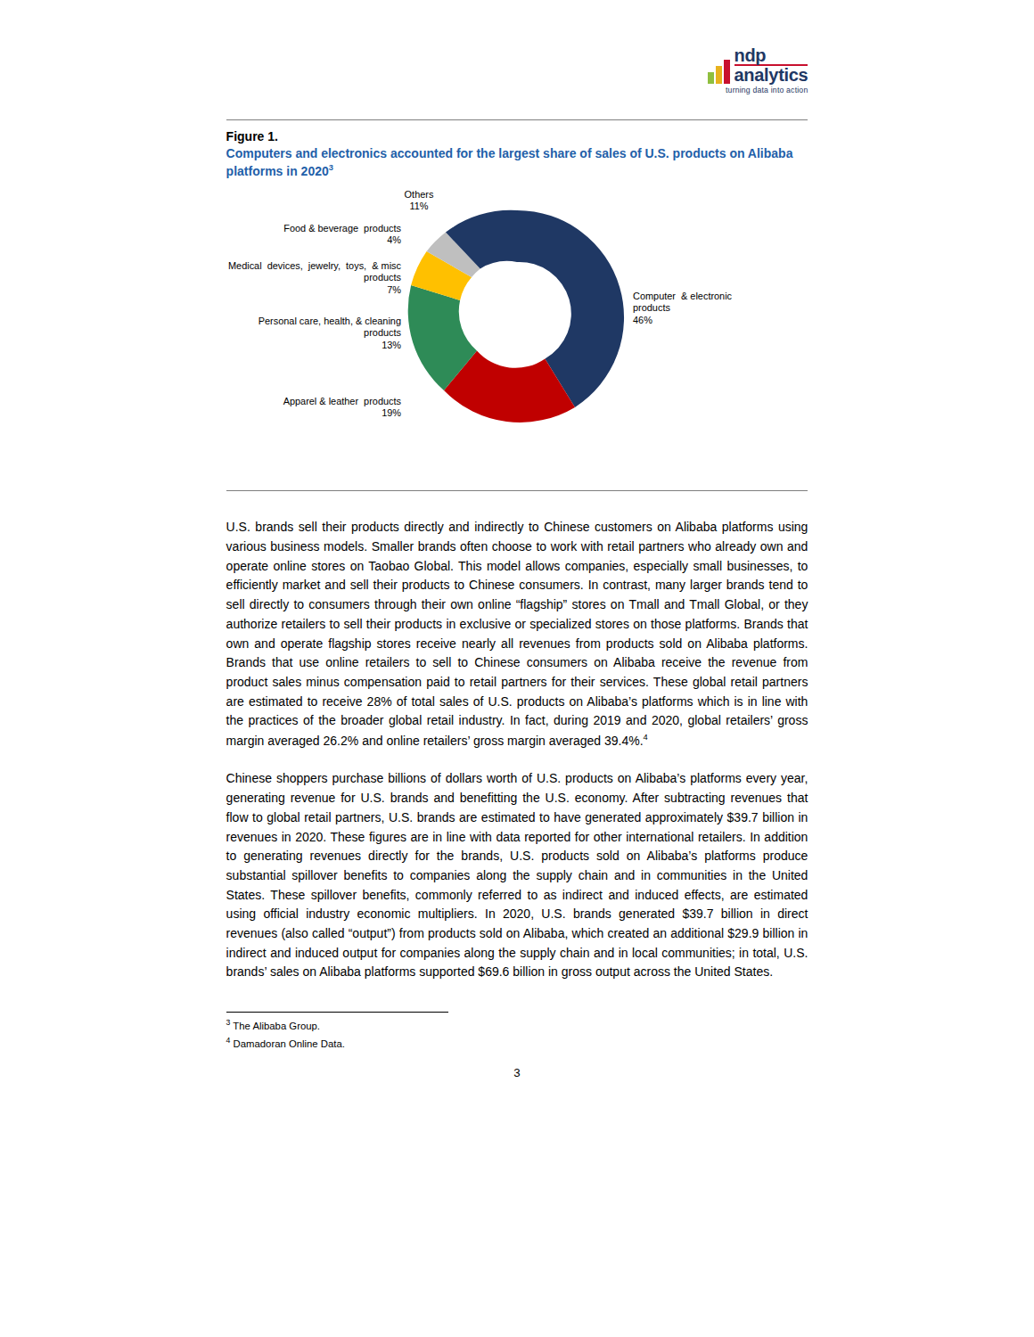ndp analytics
turning data into action
Figure 1.
Computers and electronics accounted for the largest share of sales of U.S. products on Alibaba platforms in 20203
Others
11%
Food & beverage products
4%
Medical devices, jewelry, toys, & misc
products
7%
Personal care, health, & cleaning
products
13%
Apparel & leather products
19%
Computer & electronic
products
46%
U.S. brands sell their products directly and indirectly to Chinese customers on Alibaba platforms using various business models. Smaller brands often choose to work with retail partners who already own and operate online stores on Taobao Global. This model allows companies, especially small businesses, to efficiently market and sell their products to Chinese consumers. In contrast, many larger brands tend to sell directly to consumers through their own online “flagship” stores on Tmall and Tmall Global, or they authorize retailers to sell their products in exclusive or specialized stores on those platforms. Brands that own and operate flagship stores receive nearly all revenues from products sold on Alibaba platforms. Brands that use online retailers to sell to Chinese consumers on Alibaba receive the revenue from product sales minus compensation paid to retail partners for their services. These global retail partners are estimated to receive 28% of total sales of U.S. products on Alibaba’s platforms which is in line with the practices of the broader global retail industry. In fact, during 2019 and 2020, global retailers’ gross margin averaged 26.2% and online retailers’ gross margin averaged 39.4%.4
Chinese shoppers purchase billions of dollars worth of U.S. products on Alibaba’s platforms every year, generating revenue for U.S. brands and benefitting the U.S. economy. After subtracting revenues that flow to global retail partners, U.S. brands are estimated to have generated approximately $39.7 billion in revenues in 2020. These figures are in line with data reported for other international retailers. In addition to generating revenues directly for the brands, U.S. products sold on Alibaba’s platforms produce substantial spillover benefits to companies along the supply chain and in communities in the United States. These spillover benefits, commonly referred to as indirect and induced effects, are estimated using official industry economic multipliers. In 2020, U.S. brands generated $39.7 billion in direct revenues (also called “output”) from products sold on Alibaba, which created an additional $29.9 billion in indirect and induced output for companies along the supply chain and in local communities; in total, U.S. brands’ sales on Alibaba platforms supported $69.6 billion in gross output across the United States.
3 The Alibaba Group.
4 Damadoran Online Data.
3